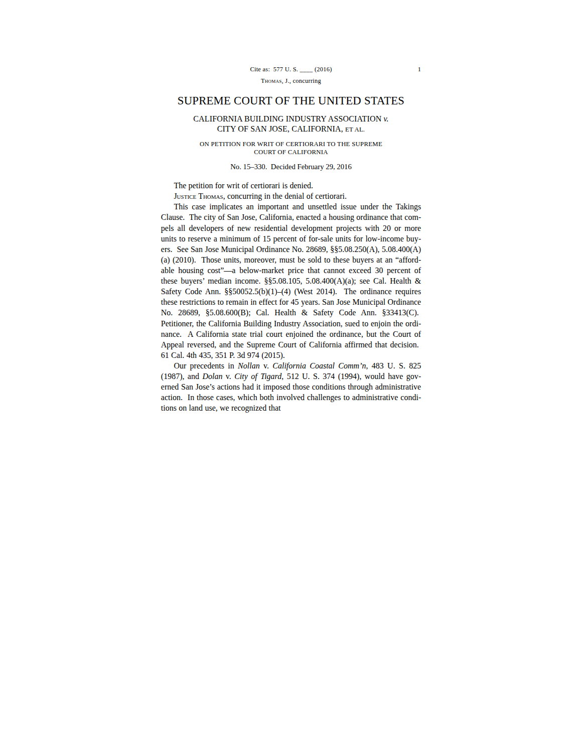Cite as: 577 U. S. ____ (2016) 1
Thomas, J., concurring
SUPREME COURT OF THE UNITED STATES
CALIFORNIA BUILDING INDUSTRY ASSOCIATION v.
CITY OF SAN JOSE, CALIFORNIA, ET AL.
ON PETITION FOR WRIT OF CERTIORARI TO THE SUPREME
COURT OF CALIFORNIA
No. 15–330. Decided February 29, 2016
The petition for writ of certiorari is denied.
Justice Thomas, concurring in the denial of certiorari.
This case implicates an important and unsettled issue under the Takings Clause. The city of San Jose, California, enacted a housing ordinance that compels all developers of new residential development projects with 20 or more units to reserve a minimum of 15 percent of for-sale units for low-income buyers. See San Jose Municipal Ordinance No. 28689, §§5.08.250(A), 5.08.400(A)(a) (2010). Those units, moreover, must be sold to these buyers at an “affordable housing cost”—a below-market price that cannot exceed 30 percent of these buyers’ median income. §§5.08.105, 5.08.400(A)(a); see Cal. Health & Safety Code Ann. §§50052.5(b)(1)–(4) (West 2014). The ordinance requires these restrictions to remain in effect for 45 years. San Jose Municipal Ordinance No. 28689, §5.08.600(B); Cal. Health & Safety Code Ann. §33413(C). Petitioner, the California Building Industry Association, sued to enjoin the ordinance. A California state trial court enjoined the ordinance, but the Court of Appeal reversed, and the Supreme Court of California affirmed that decision. 61 Cal. 4th 435, 351 P. 3d 974 (2015).
Our precedents in Nollan v. California Coastal Comm’n, 483 U. S. 825 (1987), and Dolan v. City of Tigard, 512 U. S. 374 (1994), would have governed San Jose’s actions had it imposed those conditions through administrative action. In those cases, which both involved challenges to administrative conditions on land use, we recognized that